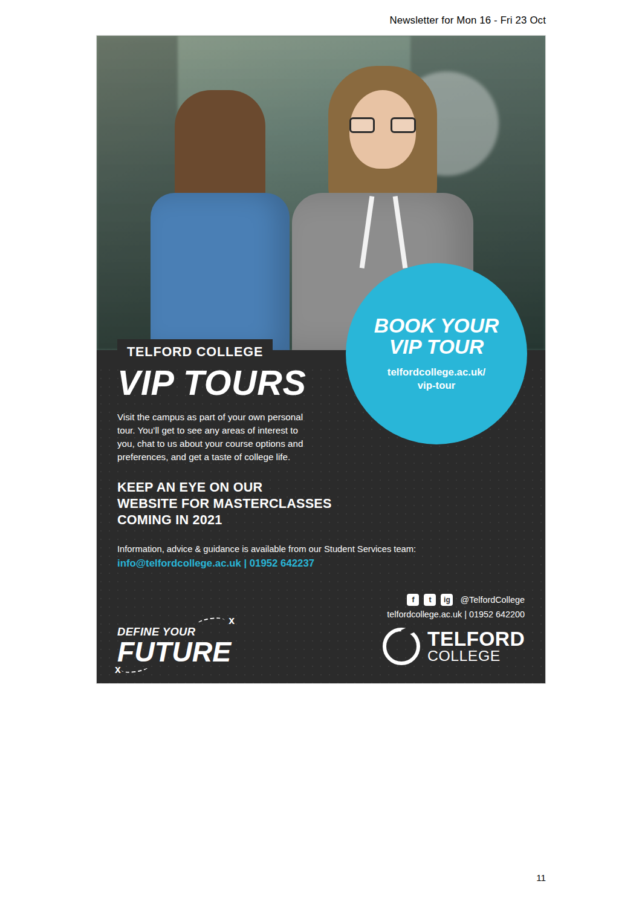Newsletter for Mon 16 - Fri 23 Oct
TELFORD COLLEGE
BOOK YOUR
VIP TOUR
telfordcollege.ac.uk/
vip-tour
VIP TOURS
Visit the campus as part of your own personal tour. You’ll get to see any areas of interest to you, chat to us about your course options and preferences, and get a taste of college life.
KEEP AN EYE ON OUR
WEBSITE FOR MASTERCLASSES
COMING IN 2021
Information, advice & guidance is available from our Student Services team:
info@telfordcollege.ac.uk | 01952 642237
x DEFINE YOUR FUTURE x
f t ig @TelfordCollege
telfordcollege.ac.uk | 01952 642200
TELFORD COLLEGE
11